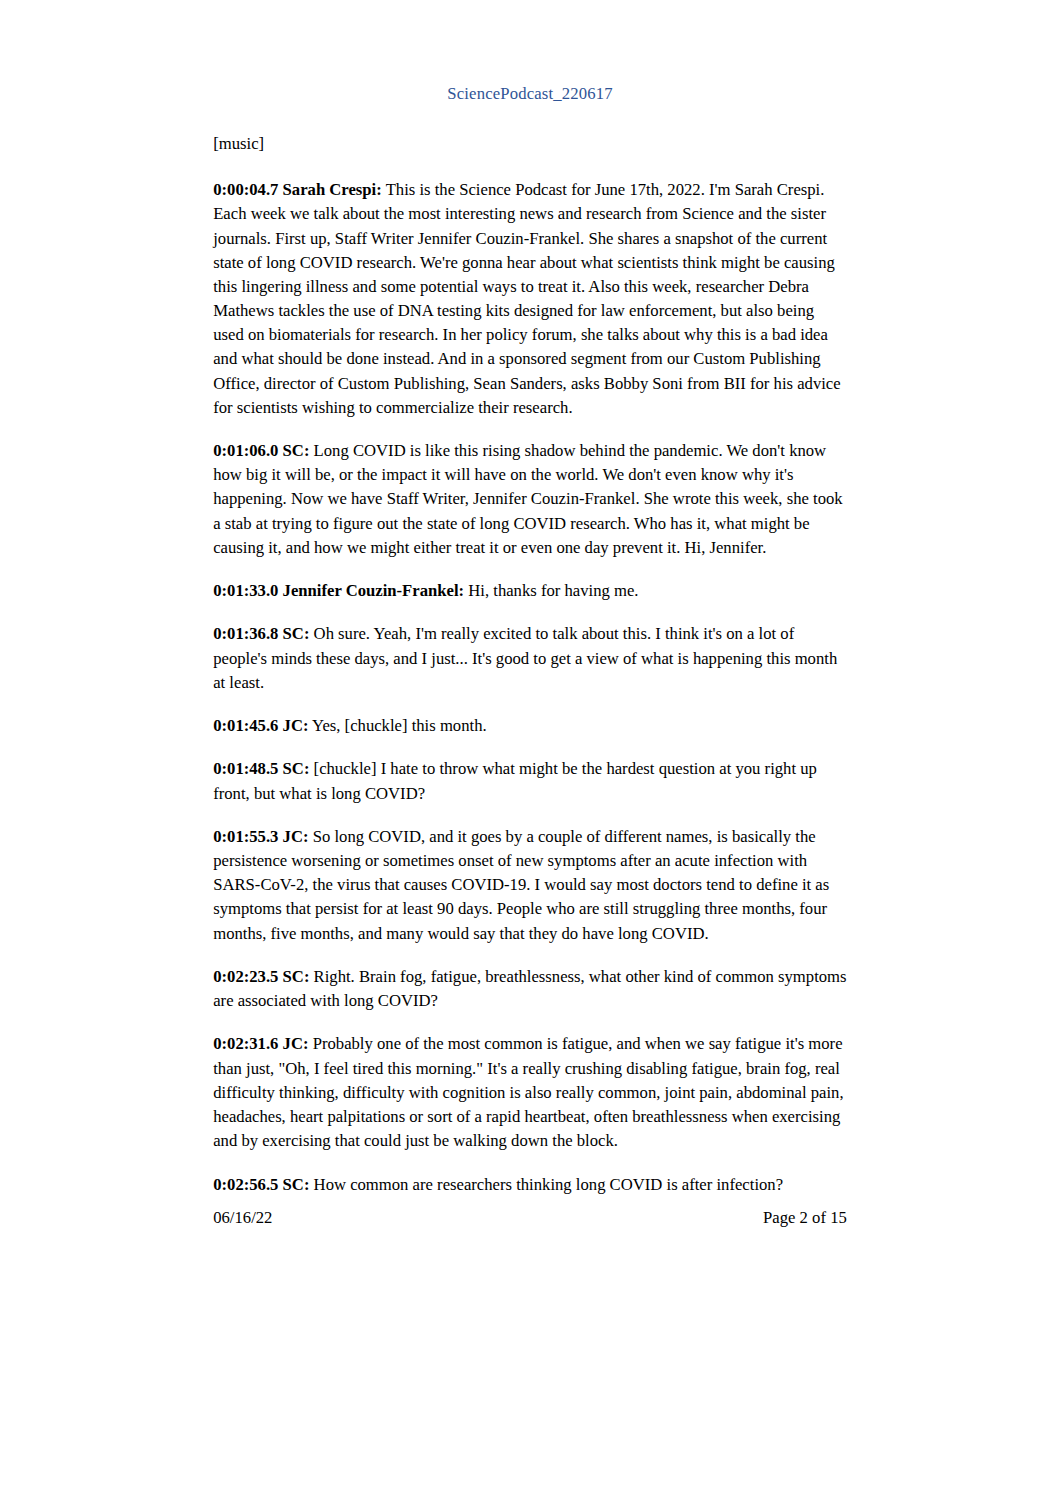SciencePodcast_220617
[music]
0:00:04.7 Sarah Crespi: This is the Science Podcast for June 17th, 2022. I'm Sarah Crespi. Each week we talk about the most interesting news and research from Science and the sister journals. First up, Staff Writer Jennifer Couzin-Frankel. She shares a snapshot of the current state of long COVID research. We're gonna hear about what scientists think might be causing this lingering illness and some potential ways to treat it. Also this week, researcher Debra Mathews tackles the use of DNA testing kits designed for law enforcement, but also being used on biomaterials for research. In her policy forum, she talks about why this is a bad idea and what should be done instead. And in a sponsored segment from our Custom Publishing Office, director of Custom Publishing, Sean Sanders, asks Bobby Soni from BII for his advice for scientists wishing to commercialize their research.
0:01:06.0 SC: Long COVID is like this rising shadow behind the pandemic. We don't know how big it will be, or the impact it will have on the world. We don't even know why it's happening. Now we have Staff Writer, Jennifer Couzin-Frankel. She wrote this week, she took a stab at trying to figure out the state of long COVID research. Who has it, what might be causing it, and how we might either treat it or even one day prevent it. Hi, Jennifer.
0:01:33.0 Jennifer Couzin-Frankel: Hi, thanks for having me.
0:01:36.8 SC: Oh sure. Yeah, I'm really excited to talk about this. I think it's on a lot of people's minds these days, and I just... It's good to get a view of what is happening this month at least.
0:01:45.6 JC: Yes, [chuckle] this month.
0:01:48.5 SC: [chuckle] I hate to throw what might be the hardest question at you right up front, but what is long COVID?
0:01:55.3 JC: So long COVID, and it goes by a couple of different names, is basically the persistence worsening or sometimes onset of new symptoms after an acute infection with SARS-CoV-2, the virus that causes COVID-19. I would say most doctors tend to define it as symptoms that persist for at least 90 days. People who are still struggling three months, four months, five months, and many would say that they do have long COVID.
0:02:23.5 SC: Right. Brain fog, fatigue, breathlessness, what other kind of common symptoms are associated with long COVID?
0:02:31.6 JC: Probably one of the most common is fatigue, and when we say fatigue it's more than just, "Oh, I feel tired this morning." It's a really crushing disabling fatigue, brain fog, real difficulty thinking, difficulty with cognition is also really common, joint pain, abdominal pain, headaches, heart palpitations or sort of a rapid heartbeat, often breathlessness when exercising and by exercising that could just be walking down the block.
0:02:56.5 SC: How common are researchers thinking long COVID is after infection?
06/16/22 Page 2 of 15